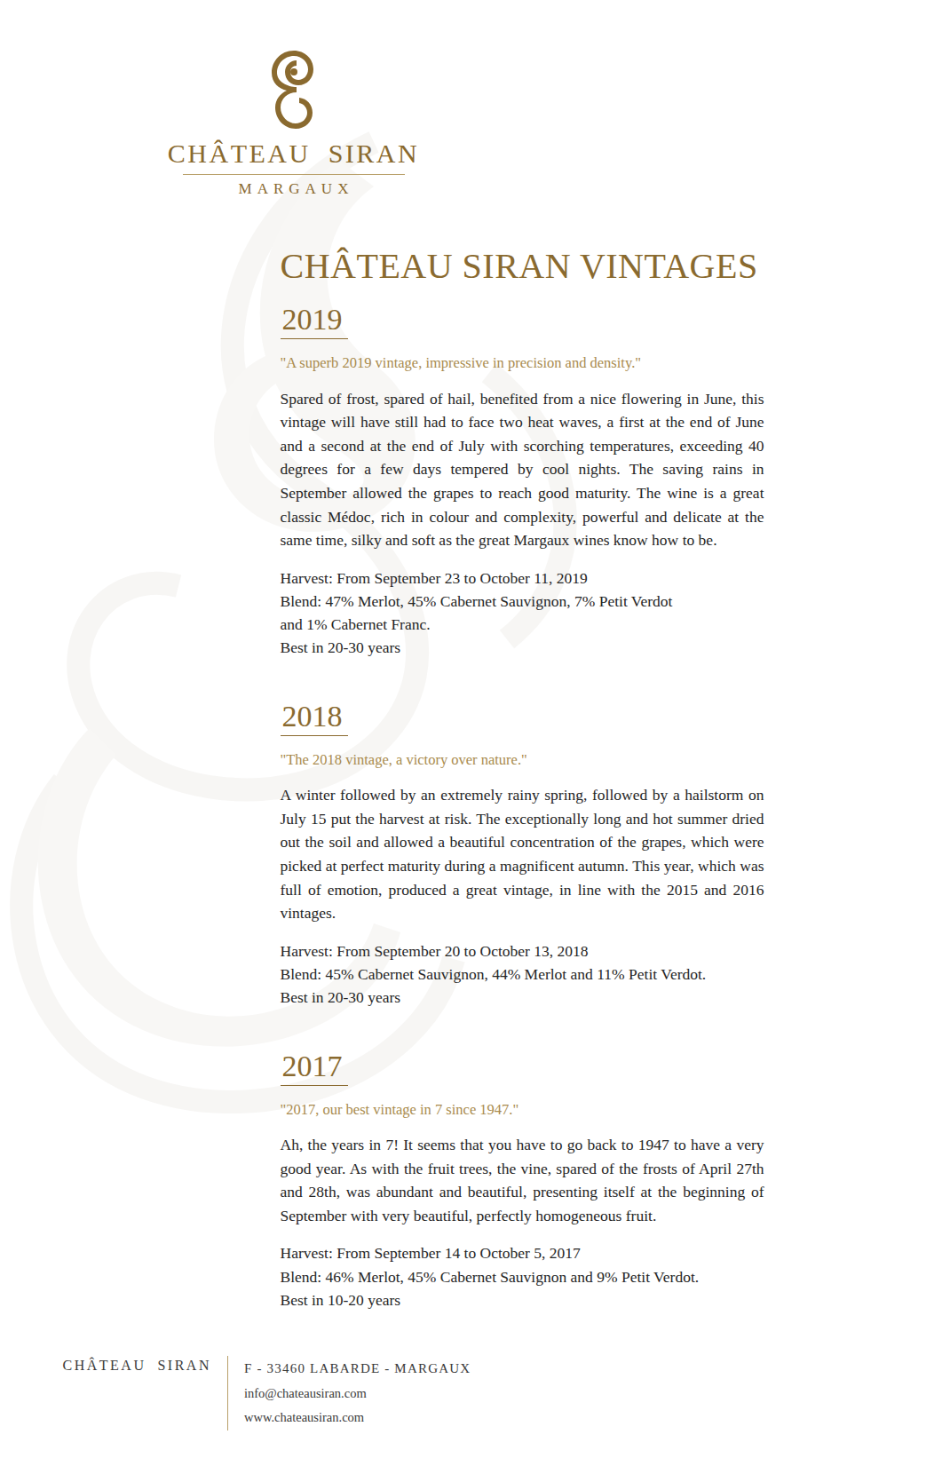CHÂTEAU SIRAN
MARGAUX
CHÂTEAU SIRAN VINTAGES
2019
"A superb 2019 vintage, impressive in precision and density."
Spared of frost, spared of hail, benefited from a nice flowering in June, this vintage will have still had to face two heat waves, a first at the end of June and a second at the end of July with scorching temperatures, exceeding 40 degrees for a few days tempered by cool nights. The saving rains in September allowed the grapes to reach good maturity. The wine is a great classic Médoc, rich in colour and complexity, powerful and delicate at the same time, silky and soft as the great Margaux wines know how to be.
Harvest: From September 23 to October 11, 2019
Blend: 47% Merlot, 45% Cabernet Sauvignon, 7% Petit Verdot
and 1% Cabernet Franc.
Best in 20-30 years
2018
"The 2018 vintage, a victory over nature."
A winter followed by an extremely rainy spring, followed by a hailstorm on July 15 put the harvest at risk. The exceptionally long and hot summer dried out the soil and allowed a beautiful concentration of the grapes, which were picked at perfect maturity during a magnificent autumn. This year, which was full of emotion, produced a great vintage, in line with the 2015 and 2016 vintages.
Harvest: From September 20 to October 13, 2018
Blend: 45% Cabernet Sauvignon, 44% Merlot and 11% Petit Verdot.
Best in 20-30 years
2017
"2017, our best vintage in 7 since 1947."
Ah, the years in 7! It seems that you have to go back to 1947 to have a very good year. As with the fruit trees, the vine, spared of the frosts of April 27th and 28th, was abundant and beautiful, presenting itself at the beginning of September with very beautiful, perfectly homogeneous fruit.
Harvest: From September 14 to October 5, 2017
Blend: 46% Merlot, 45% Cabernet Sauvignon and 9% Petit Verdot.
Best in 10-20 years
CHÂTEAU SIRAN
F - 33460 LABARDE - MARGAUX
info@chateausiran.com
www.chateausiran.com